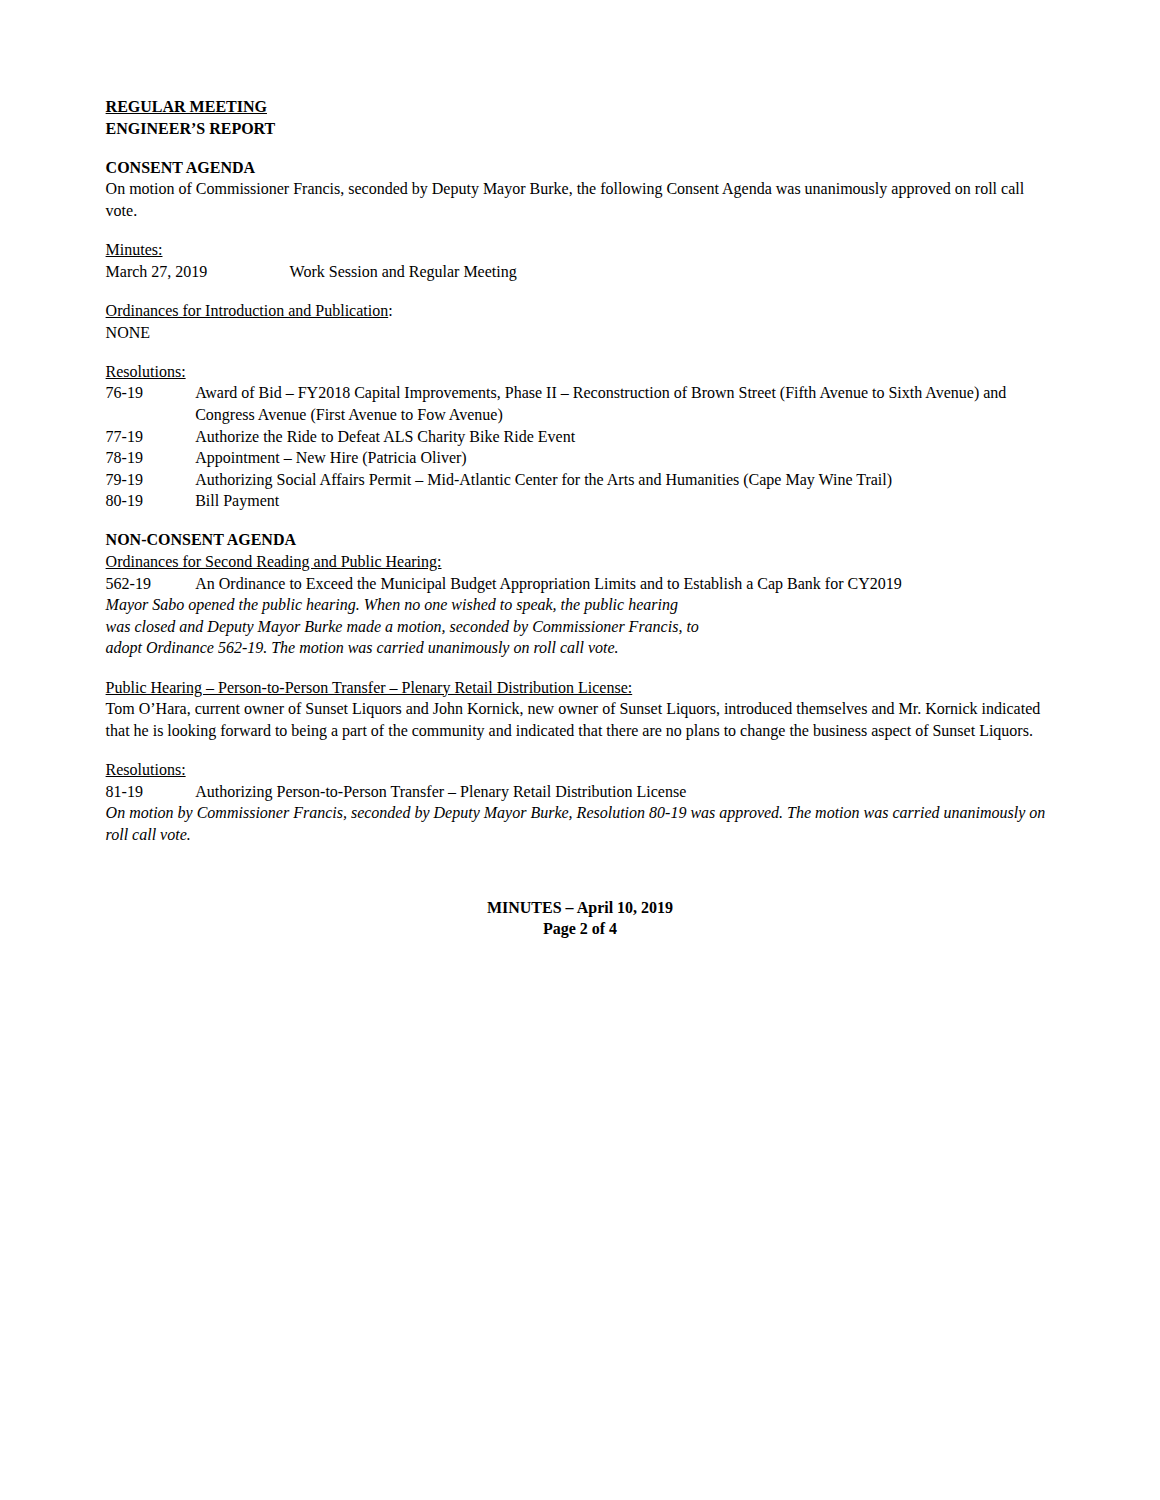REGULAR MEETING
ENGINEER’S REPORT
CONSENT AGENDA
On motion of Commissioner Francis, seconded by Deputy Mayor Burke, the following Consent Agenda was unanimously approved on roll call vote.
Minutes:
| March 27, 2019 | Work Session and Regular Meeting |
Ordinances for Introduction and Publication:
NONE
Resolutions:
| 76-19 | Award of Bid – FY2018 Capital Improvements, Phase II – Reconstruction of Brown Street (Fifth Avenue to Sixth Avenue) and Congress Avenue (First Avenue to Fow Avenue) |
| 77-19 | Authorize the Ride to Defeat ALS Charity Bike Ride Event |
| 78-19 | Appointment – New Hire (Patricia Oliver) |
| 79-19 | Authorizing Social Affairs Permit – Mid-Atlantic Center for the Arts and Humanities (Cape May Wine Trail) |
| 80-19 | Bill Payment |
NON-CONSENT AGENDA
Ordinances for Second Reading and Public Hearing:
| 562-19 | An Ordinance to Exceed the Municipal Budget Appropriation Limits and to Establish a Cap Bank for CY2019 |
Mayor Sabo opened the public hearing. When no one wished to speak, the public hearing
was closed and Deputy Mayor Burke made a motion, seconded by Commissioner Francis, to
adopt Ordinance 562-19. The motion was carried unanimously on roll call vote.
Public Hearing – Person-to-Person Transfer – Plenary Retail Distribution License:
Tom O’Hara, current owner of Sunset Liquors and John Kornick, new owner of Sunset Liquors, introduced themselves and Mr. Kornick indicated that he is looking forward to being a part of the community and indicated that there are no plans to change the business aspect of Sunset Liquors.
Resolutions:
| 81-19 | Authorizing Person-to-Person Transfer – Plenary Retail Distribution License |
On motion by Commissioner Francis, seconded by Deputy Mayor Burke, Resolution 80-19 was approved. The motion was carried unanimously on roll call vote.
MINUTES – April 10, 2019
Page 2 of 4